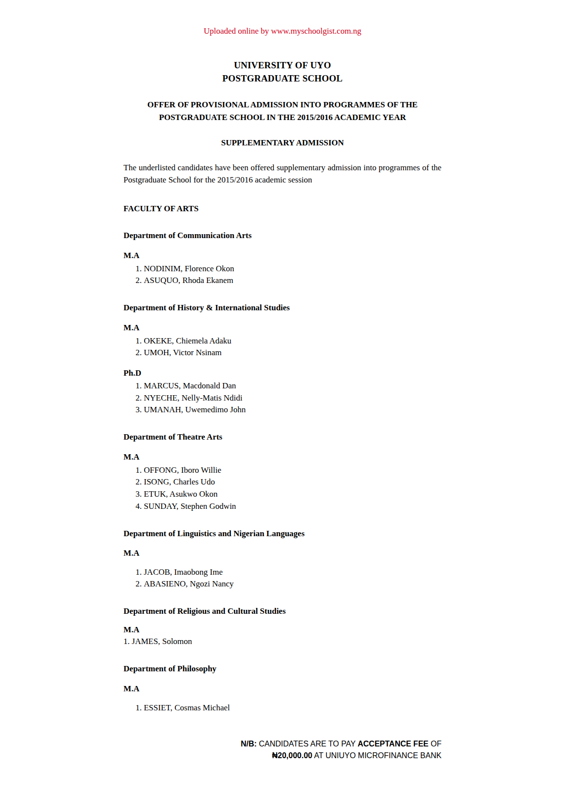Uploaded online by www.myschoolgist.com.ng
UNIVERSITY OF UYO
POSTGRADUATE SCHOOL
OFFER OF PROVISIONAL ADMISSION INTO PROGRAMMES OF THE POSTGRADUATE SCHOOL IN THE 2015/2016 ACADEMIC YEAR
SUPPLEMENTARY ADMISSION
The underlisted candidates have been offered supplementary admission into programmes of the Postgraduate School for the 2015/2016 academic session
FACULTY OF ARTS
Department of Communication Arts
M.A
NODINIM, Florence Okon
ASUQUO, Rhoda Ekanem
Department of History & International Studies
M.A
OKEKE, Chiemela Adaku
UMOH, Victor Nsinam
Ph.D
MARCUS, Macdonald Dan
NYECHE, Nelly-Matis Ndidi
UMANAH, Uwemedimo John
Department of Theatre Arts
M.A
OFFONG, Iboro Willie
ISONG, Charles Udo
ETUK, Asukwo Okon
SUNDAY, Stephen Godwin
Department of Linguistics and Nigerian Languages
M.A
JACOB, Imaobong Ime
ABASIENO, Ngozi Nancy
Department of Religious and Cultural Studies
M.A
1. JAMES, Solomon
Department of Philosophy
M.A
ESSIET, Cosmas Michael
N/B: CANDIDATES ARE TO PAY ACCEPTANCE FEE OF
₦20,000.00 AT UNIUYO MICROFINANCE BANK